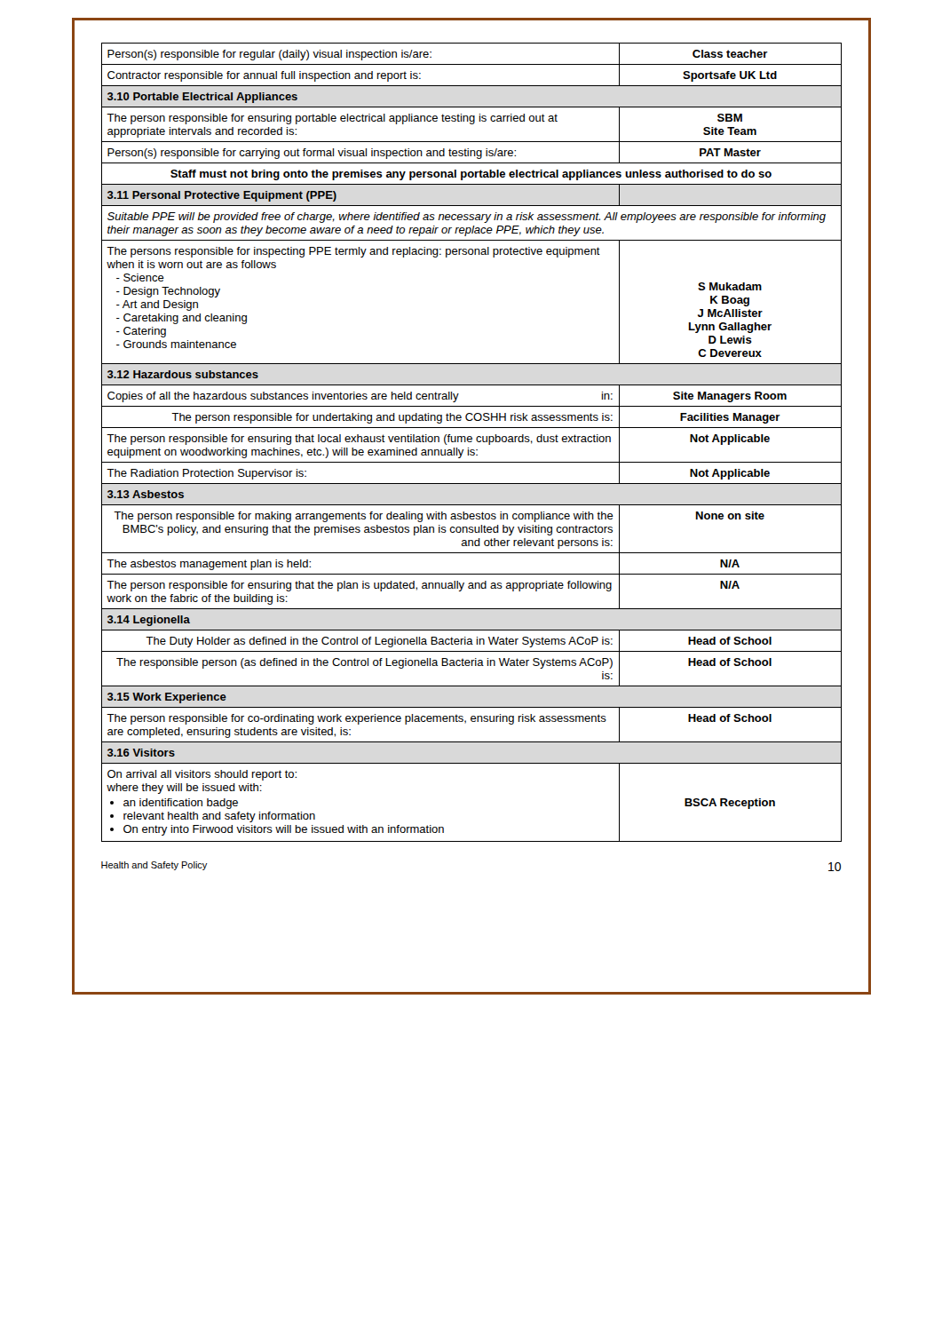| Person(s) responsible for regular (daily) visual inspection is/are: | Class teacher |
| Contractor responsible for annual full inspection and report is: | Sportsafe UK Ltd |
| 3.10 Portable Electrical Appliances |
| The person responsible for ensuring portable electrical appliance testing is carried out at appropriate intervals and recorded is: | SBM Site Team |
| Person(s) responsible for carrying out formal visual inspection and testing is/are: | PAT Master |
| Staff must not bring onto the premises any personal portable electrical appliances unless authorised to do so |
| 3.11 Personal Protective Equipment (PPE) | |
| Suitable PPE will be provided free of charge, where identified as necessary in a risk assessment. All employees are responsible for informing their manager as soon as they become aware of a need to repair or replace PPE, which they use. |
| The persons responsible for inspecting PPE termly and replacing: personal protective equipment when it is worn out are as follows Science Design Technology Art and Design Caretaking and cleaning Catering Grounds maintenance | S Mukadam K Boag J McAllister Lynn Gallagher D Lewis C Devereux |
| 3.12 Hazardous substances |
| Copies of all the hazardous substances inventories are held centrally in: | Site Managers Room |
| The person responsible for undertaking and updating the COSHH risk assessments is: | Facilities Manager |
| The person responsible for ensuring that local exhaust ventilation (fume cupboards, dust extraction equipment on woodworking machines, etc.) will be examined annually is: | Not Applicable |
| The Radiation Protection Supervisor is: | Not Applicable |
| 3.13 Asbestos |
| The person responsible for making arrangements for dealing with asbestos in compliance with the BMBC's policy, and ensuring that the premises asbestos plan is consulted by visiting contractors and other relevant persons is: | None on site |
| The asbestos management plan is held: | N/A |
| The person responsible for ensuring that the plan is updated, annually and as appropriate following work on the fabric of the building is: | N/A |
| 3.14 Legionella |
| The Duty Holder as defined in the Control of Legionella Bacteria in Water Systems ACoP is: | Head of School |
| The responsible person (as defined in the Control of Legionella Bacteria in Water Systems ACoP) is: | Head of School |
| 3.15 Work Experience |
| The person responsible for co-ordinating work experience placements, ensuring risk assessments are completed, ensuring students are visited, is: | Head of School |
| 3.16 Visitors |
| On arrival all visitors should report to: where they will be issued with: an identification badge relevant health and safety information On entry into Firwood visitors will be issued with an information | BSCA Reception |
Health and Safety Policy
10